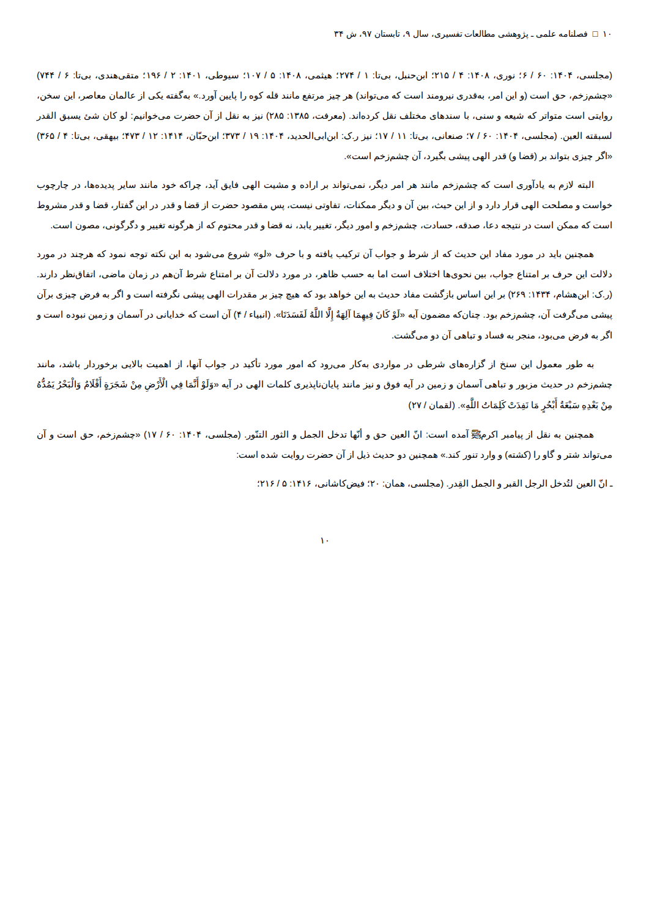۱۰ □ فصلنامه علمی ـ پژوهشی مطالعات تفسیری، سال ۹، تابستان ۹۷، ش ۳۴
(مجلسی، ۱۴۰۴: ۶۰ / ۶؛ نوری، ۱۴۰۸: ۴ / ۲۱۵؛ ابن‌حنبل، بی‌تا: ۱ / ۲۷۴؛ هیثمی، ۱۴۰۸: ۵ / ۱۰۷؛ سیوطی، ۱۴۰۱: ۲ / ۱۹۶؛ متقی‌هندی، بی‌تا: ۶ / ۷۴۴) «چشم‌زخم، حق است (و این امر، به‌قدری نیرومند است که می‌تواند) هر چیز مرتفع مانند قله کوه را پایین آورد.» به‌گفته یکی از عالمان معاصر، این سخن، روایتی است متواتر که شیعه و سنی، با سندهای مختلف نقل کرده‌اند. (معرفت، ۱۳۸۵: ۲۸۵) نیز به نقل از آن حضرت می‌خوانیم: لو کان شئ یسبق القدر لسبقته العین. (مجلسی، ۱۴۰۴: ۶۰ / ۷؛ صنعانی، بی‌تا: ۱۱ / ۱۷؛ نیز ر.ک: ابن‌ابی‌الحدید، ۱۴۰۴: ۱۹ / ۳۷۳؛ ابن‌حبّان، ۱۴۱۴: ۱۲ / ۴۷۳؛ بیهقی، بی‌تا: ۴ / ۳۶۵) «اگر چیزی بتواند بر (قضا و) قدر الهی پیشی بگیرد، آن چشم‌زخم است».
البته لازم به یادآوری است که چشم‌زخم مانند هر امر دیگر، نمی‌تواند بر اراده و مشیت الهی فایق آید، چراکه خود مانند سایر پدیده‌ها، در چارچوب خواست و مصلحت الهی قرار دارد و از این حیث، بین آن و دیگر ممکنات، تفاوتی نیست، پس مقصود حضرت از قضا و قدر در این گفتار، قضا و قدر مشروط است که ممکن است در نتیجه دعا، صدقه، حسادت، چشم‌زخم و امور دیگر، تغییر یابد، نه قضا و قدر محتوم که از هرگونه تغییر و دگرگونی، مصون است.
همچنین باید در مورد مفاد این حدیث که از شرط و جواب آن ترکیب یافته و با حرف «لو» شروع می‌شود به این نکته توجه نمود که هرچند در مورد دلالت این حرف بر امتناع جواب، بین نحوی‌ها اختلاف است اما به حسب ظاهر، در مورد دلالت آن بر امتناع شرط آن‌هم در زمان ماضی، اتفاق‌نظر دارند. (ر.ک: ابن‌هشام، ۱۴۳۴: ۲۶۹) بر این اساس بازگشت مفاد حدیث به این خواهد بود که هیچ چیز بر مقدرات الهی پیشی نگرفته است و اگر به فرض چیزی برآن پیشی می‌گرفت آن، چشم‌زخم بود. چنان‌که مضمون آیه «لَوْ كَانَ فِيهِمَا آلِهَةٌ إِلَّا اللَّهُ لَفَسَدَتَا». (انبیاء / ۴) آن است که خدایانی در آسمان و زمین نبوده است و اگر به فرض می‌بود، منجر به فساد و تباهی آن دو می‌گشت.
به طور معمول این سنخ از گزاره‌های شرطی در مواردی به‌کار می‌رود که امور مورد تأکید در جواب آنها، از اهمیت بالایی برخوردار باشد، مانند چشم‌زخم در حدیث مزبور و تباهی آسمان و زمین در آیه فوق و نیز مانند پایان‌ناپذیری کلمات الهی در آیه «وَلَوْ أَنَّمَا فِي الْأَرْضِ مِنْ شَجَرَةٍ أَقْلَامٌ وَالْبَحْرُ يَمُدُّهُ مِنْ بَعْدِهِ سَبْعَةُ أَبْحُرٍ مَا نَفِدَتْ كَلِمَاتُ اللَّهِ». (لقمان / ۲۷)
همچنین به نقل از پیامبر اکرمﷺ آمده است: انّ العین حق و أنّها تدخل الجمل و الثور التنّور. (مجلسی، ۱۴۰۴: ۶۰ / ۱۷) «چشم‌زخم، حق است و آن می‌تواند شتر و گاو را (کشته) و وارد تنور کند.» همچنین دو حدیث ذیل از آن حضرت روایت شده است:
ـ انّ العین لتُدخل الرجل القبر و الجمل القِدر. (مجلسی، همان: ۲۰؛ فیض‌کاشانی، ۱۴۱۶: ۵ / ۲۱۶؛
۱۰